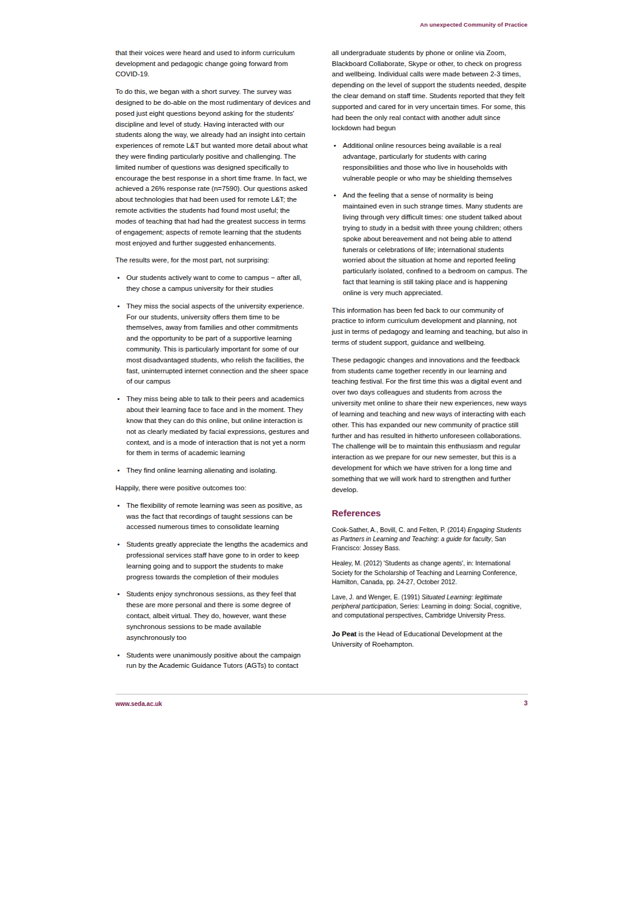An unexpected Community of Practice
that their voices were heard and used to inform curriculum development and pedagogic change going forward from COVID-19.
To do this, we began with a short survey. The survey was designed to be do-able on the most rudimentary of devices and posed just eight questions beyond asking for the students' discipline and level of study. Having interacted with our students along the way, we already had an insight into certain experiences of remote L&T but wanted more detail about what they were finding particularly positive and challenging. The limited number of questions was designed specifically to encourage the best response in a short time frame. In fact, we achieved a 26% response rate (n=7590). Our questions asked about technologies that had been used for remote L&T; the remote activities the students had found most useful; the modes of teaching that had had the greatest success in terms of engagement; aspects of remote learning that the students most enjoyed and further suggested enhancements.
The results were, for the most part, not surprising:
Our students actively want to come to campus − after all, they chose a campus university for their studies
They miss the social aspects of the university experience. For our students, university offers them time to be themselves, away from families and other commitments and the opportunity to be part of a supportive learning community. This is particularly important for some of our most disadvantaged students, who relish the facilities, the fast, uninterrupted internet connection and the sheer space of our campus
They miss being able to talk to their peers and academics about their learning face to face and in the moment. They know that they can do this online, but online interaction is not as clearly mediated by facial expressions, gestures and context, and is a mode of interaction that is not yet a norm for them in terms of academic learning
They find online learning alienating and isolating.
Happily, there were positive outcomes too:
The flexibility of remote learning was seen as positive, as was the fact that recordings of taught sessions can be accessed numerous times to consolidate learning
Students greatly appreciate the lengths the academics and professional services staff have gone to in order to keep learning going and to support the students to make progress towards the completion of their modules
Students enjoy synchronous sessions, as they feel that these are more personal and there is some degree of contact, albeit virtual. They do, however, want these synchronous sessions to be made available asynchronously too
Students were unanimously positive about the campaign run by the Academic Guidance Tutors (AGTs) to contact
all undergraduate students by phone or online via Zoom, Blackboard Collaborate, Skype or other, to check on progress and wellbeing. Individual calls were made between 2-3 times, depending on the level of support the students needed, despite the clear demand on staff time. Students reported that they felt supported and cared for in very uncertain times. For some, this had been the only real contact with another adult since lockdown had begun
Additional online resources being available is a real advantage, particularly for students with caring responsibilities and those who live in households with vulnerable people or who may be shielding themselves
And the feeling that a sense of normality is being maintained even in such strange times. Many students are living through very difficult times: one student talked about trying to study in a bedsit with three young children; others spoke about bereavement and not being able to attend funerals or celebrations of life; international students worried about the situation at home and reported feeling particularly isolated, confined to a bedroom on campus. The fact that learning is still taking place and is happening online is very much appreciated.
This information has been fed back to our community of practice to inform curriculum development and planning, not just in terms of pedagogy and learning and teaching, but also in terms of student support, guidance and wellbeing.
These pedagogic changes and innovations and the feedback from students came together recently in our learning and teaching festival. For the first time this was a digital event and over two days colleagues and students from across the university met online to share their new experiences, new ways of learning and teaching and new ways of interacting with each other. This has expanded our new community of practice still further and has resulted in hitherto unforeseen collaborations. The challenge will be to maintain this enthusiasm and regular interaction as we prepare for our new semester, but this is a development for which we have striven for a long time and something that we will work hard to strengthen and further develop.
References
Cook-Sather, A., Bovill, C. and Felten, P. (2014) Engaging Students as Partners in Learning and Teaching: a guide for faculty, San Francisco: Jossey Bass.
Healey, M. (2012) 'Students as change agents', in: International Society for the Scholarship of Teaching and Learning Conference, Hamilton, Canada, pp. 24-27, October 2012.
Lave, J. and Wenger, E. (1991) Situated Learning: legitimate peripheral participation, Series: Learning in doing: Social, cognitive, and computational perspectives, Cambridge University Press.
Jo Peat is the Head of Educational Development at the University of Roehampton.
www.seda.ac.uk
3